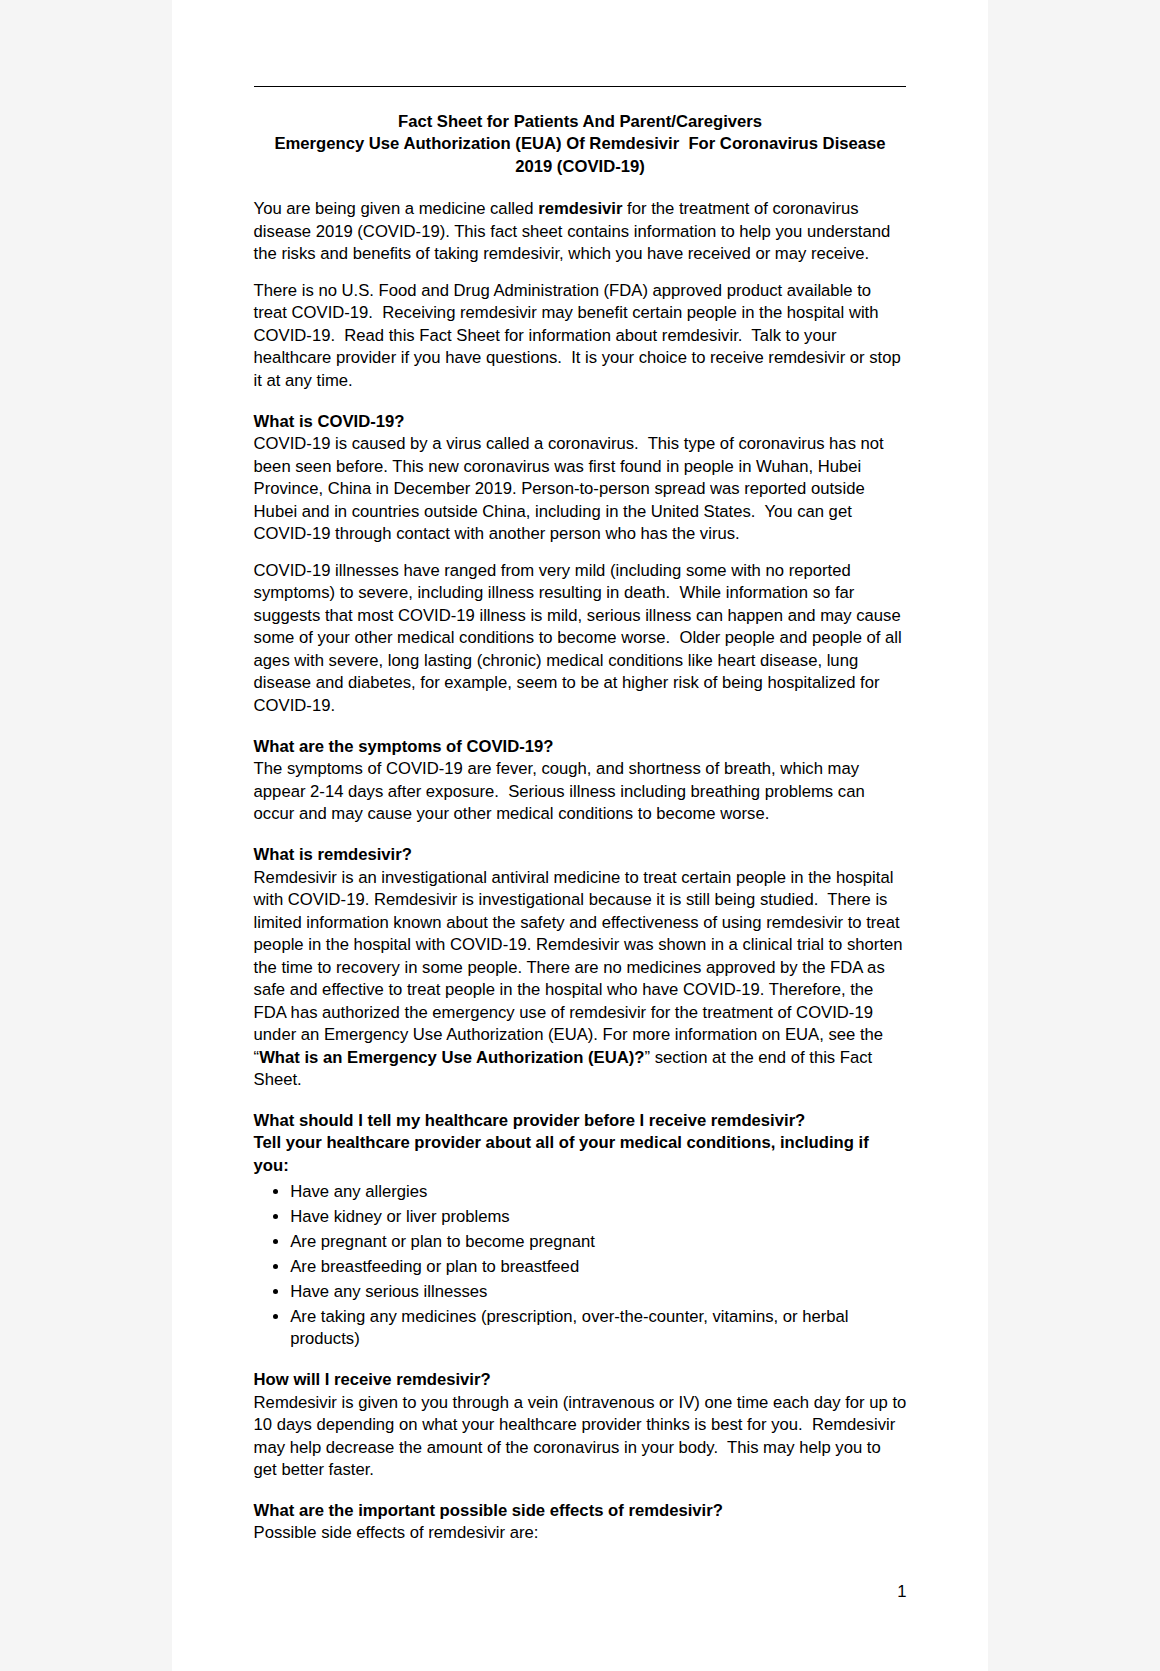Fact Sheet for Patients And Parent/Caregivers Emergency Use Authorization (EUA) Of Remdesivir For Coronavirus Disease 2019 (COVID-19)
You are being given a medicine called remdesivir for the treatment of coronavirus disease 2019 (COVID-19). This fact sheet contains information to help you understand the risks and benefits of taking remdesivir, which you have received or may receive.
There is no U.S. Food and Drug Administration (FDA) approved product available to treat COVID-19. Receiving remdesivir may benefit certain people in the hospital with COVID-19. Read this Fact Sheet for information about remdesivir. Talk to your healthcare provider if you have questions. It is your choice to receive remdesivir or stop it at any time.
What is COVID-19?
COVID-19 is caused by a virus called a coronavirus. This type of coronavirus has not been seen before. This new coronavirus was first found in people in Wuhan, Hubei Province, China in December 2019. Person-to-person spread was reported outside Hubei and in countries outside China, including in the United States. You can get COVID-19 through contact with another person who has the virus.
COVID-19 illnesses have ranged from very mild (including some with no reported symptoms) to severe, including illness resulting in death. While information so far suggests that most COVID-19 illness is mild, serious illness can happen and may cause some of your other medical conditions to become worse. Older people and people of all ages with severe, long lasting (chronic) medical conditions like heart disease, lung disease and diabetes, for example, seem to be at higher risk of being hospitalized for COVID-19.
What are the symptoms of COVID-19?
The symptoms of COVID-19 are fever, cough, and shortness of breath, which may appear 2-14 days after exposure. Serious illness including breathing problems can occur and may cause your other medical conditions to become worse.
What is remdesivir?
Remdesivir is an investigational antiviral medicine to treat certain people in the hospital with COVID-19. Remdesivir is investigational because it is still being studied. There is limited information known about the safety and effectiveness of using remdesivir to treat people in the hospital with COVID-19. Remdesivir was shown in a clinical trial to shorten the time to recovery in some people. There are no medicines approved by the FDA as safe and effective to treat people in the hospital who have COVID-19. Therefore, the FDA has authorized the emergency use of remdesivir for the treatment of COVID-19 under an Emergency Use Authorization (EUA). For more information on EUA, see the “What is an Emergency Use Authorization (EUA)?” section at the end of this Fact Sheet.
What should I tell my healthcare provider before I receive remdesivir?
Tell your healthcare provider about all of your medical conditions, including if you:
Have any allergies
Have kidney or liver problems
Are pregnant or plan to become pregnant
Are breastfeeding or plan to breastfeed
Have any serious illnesses
Are taking any medicines (prescription, over-the-counter, vitamins, or herbal products)
How will I receive remdesivir?
Remdesivir is given to you through a vein (intravenous or IV) one time each day for up to 10 days depending on what your healthcare provider thinks is best for you. Remdesivir may help decrease the amount of the coronavirus in your body. This may help you to get better faster.
What are the important possible side effects of remdesivir?
Possible side effects of remdesivir are:
1